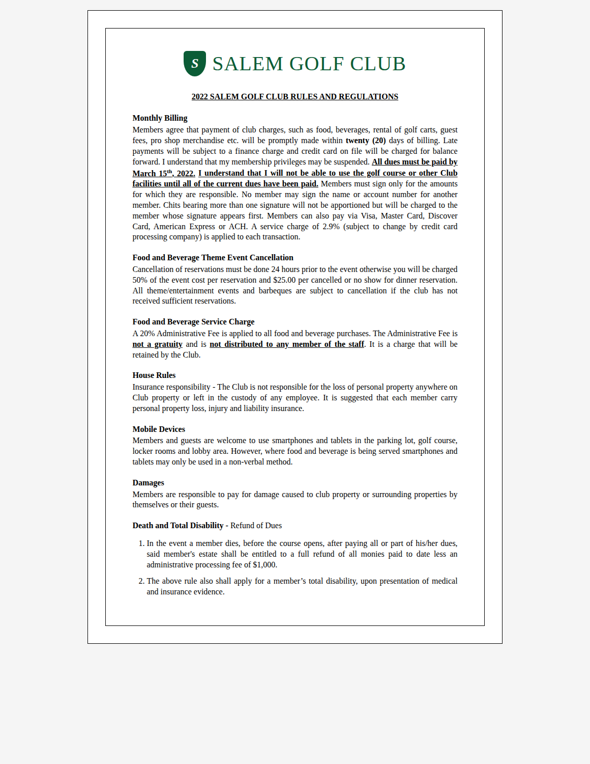SALEM GOLF CLUB
2022 SALEM GOLF CLUB RULES AND REGULATIONS
Monthly Billing
Members agree that payment of club charges, such as food, beverages, rental of golf carts, guest fees, pro shop merchandise etc. will be promptly made within twenty (20) days of billing. Late payments will be subject to a finance charge and credit card on file will be charged for balance forward. I understand that my membership privileges may be suspended. All dues must be paid by March 15th, 2022. I understand that I will not be able to use the golf course or other Club facilities until all of the current dues have been paid. Members must sign only for the amounts for which they are responsible. No member may sign the name or account number for another member. Chits bearing more than one signature will not be apportioned but will be charged to the member whose signature appears first. Members can also pay via Visa, Master Card, Discover Card, American Express or ACH. A service charge of 2.9% (subject to change by credit card processing company) is applied to each transaction.
Food and Beverage Theme Event Cancellation
Cancellation of reservations must be done 24 hours prior to the event otherwise you will be charged 50% of the event cost per reservation and $25.00 per cancelled or no show for dinner reservation. All theme/entertainment events and barbeques are subject to cancellation if the club has not received sufficient reservations.
Food and Beverage Service Charge
A 20% Administrative Fee is applied to all food and beverage purchases. The Administrative Fee is not a gratuity and is not distributed to any member of the staff. It is a charge that will be retained by the Club.
House Rules
Insurance responsibility - The Club is not responsible for the loss of personal property anywhere on Club property or left in the custody of any employee. It is suggested that each member carry personal property loss, injury and liability insurance.
Mobile Devices
Members and guests are welcome to use smartphones and tablets in the parking lot, golf course, locker rooms and lobby area. However, where food and beverage is being served smartphones and tablets may only be used in a non-verbal method.
Damages
Members are responsible to pay for damage caused to club property or surrounding properties by themselves or their guests.
Death and Total Disability - Refund of Dues
In the event a member dies, before the course opens, after paying all or part of his/her dues, said member's estate shall be entitled to a full refund of all monies paid to date less an administrative processing fee of $1,000.
The above rule also shall apply for a member’s total disability, upon presentation of medical and insurance evidence.